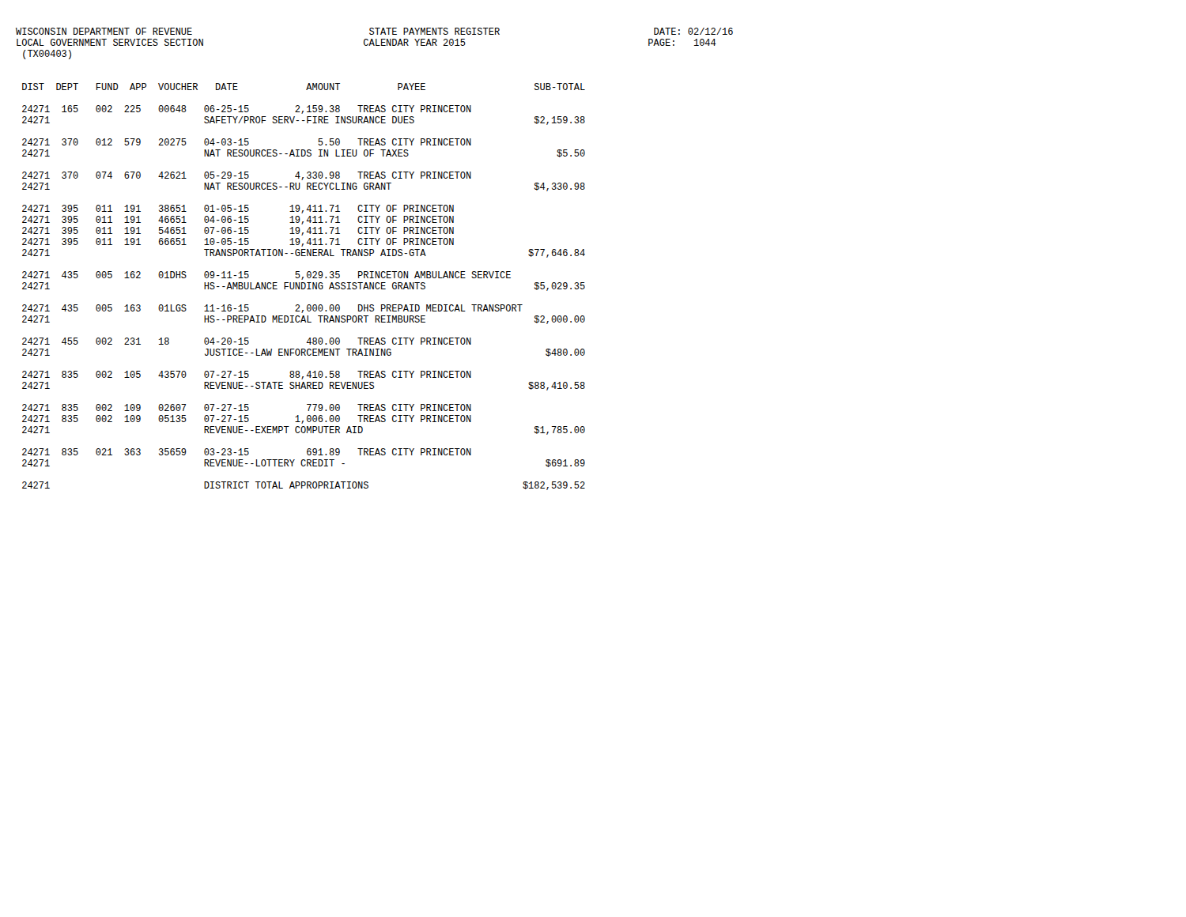WISCONSIN DEPARTMENT OF REVENUE STATE PAYMENTS REGISTER DATE: 02/12/16 LOCAL GOVERNMENT SERVICES SECTION CALENDAR YEAR 2015 PAGE: 1044 (TX00403) DIST DEPT FUND APP VOUCHER DATE AMOUNT PAYEE SUB-TOTAL 24271 165 002 225 00648 06-25-15 2,159.38 TREAS CITY PRINCETON 24271 SAFETY/PROF SERV--FIRE INSURANCE DUES $2,159.38 24271 370 012 579 20275 04-03-15 5.50 TREAS CITY PRINCETON 24271 NAT RESOURCES--AIDS IN LIEU OF TAXES $5.50 24271 370 074 670 42621 05-29-15 4,330.98 TREAS CITY PRINCETON 24271 NAT RESOURCES--RU RECYCLING GRANT $4,330.98 24271 395 011 191 38651 01-05-15 19,411.71 CITY OF PRINCETON 24271 395 011 191 46651 04-06-15 19,411.71 CITY OF PRINCETON 24271 395 011 191 54651 07-06-15 19,411.71 CITY OF PRINCETON 24271 395 011 191 66651 10-05-15 19,411.71 CITY OF PRINCETON 24271 TRANSPORTATION--GENERAL TRANSP AIDS-GTA $77,646.84 24271 435 005 162 01DHS 09-11-15 5,029.35 PRINCETON AMBULANCE SERVICE 24271 HS--AMBULANCE FUNDING ASSISTANCE GRANTS $5,029.35 24271 435 005 163 01LGS 11-16-15 2,000.00 DHS PREPAID MEDICAL TRANSPORT 24271 HS--PREPAID MEDICAL TRANSPORT REIMBURSE $2,000.00 24271 455 002 231 18 04-20-15 480.00 TREAS CITY PRINCETON 24271 JUSTICE--LAW ENFORCEMENT TRAINING $480.00 24271 835 002 105 43570 07-27-15 88,410.58 TREAS CITY PRINCETON 24271 REVENUE--STATE SHARED REVENUES $88,410.58 24271 835 002 109 02607 07-27-15 779.00 TREAS CITY PRINCETON 24271 835 002 109 05135 07-27-15 1,006.00 TREAS CITY PRINCETON 24271 REVENUE--EXEMPT COMPUTER AID $1,785.00 24271 835 021 363 35659 03-23-15 691.89 TREAS CITY PRINCETON 24271 REVENUE--LOTTERY CREDIT - $691.89 24271 DISTRICT TOTAL APPROPRIATIONS $182,539.52